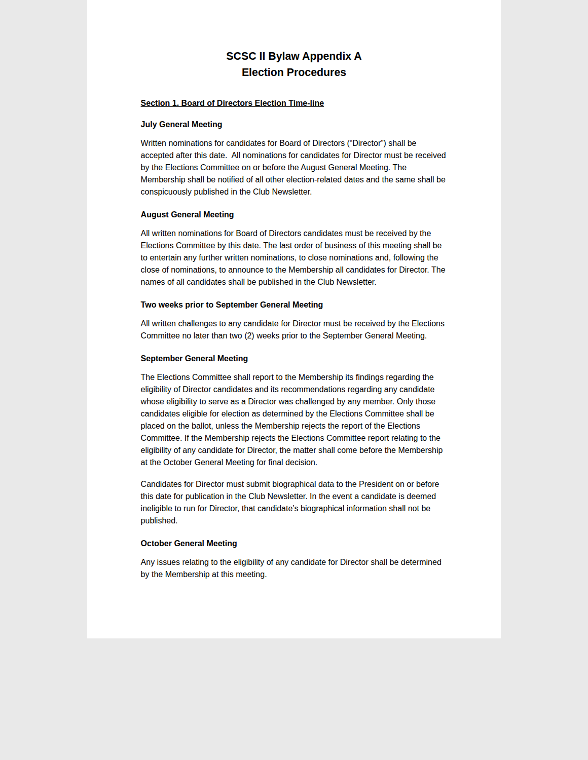SCSC II Bylaw Appendix AElection Procedures
Section 1. Board of Directors Election Time-line
July General Meeting
Written nominations for candidates for Board of Directors (“Director”) shall be accepted after this date. All nominations for candidates for Director must be received by the Elections Committee on or before the August General Meeting. The Membership shall be notified of all other election-related dates and the same shall be conspicuously published in the Club Newsletter.
August General Meeting
All written nominations for Board of Directors candidates must be received by the Elections Committee by this date. The last order of business of this meeting shall be to entertain any further written nominations, to close nominations and, following the close of nominations, to announce to the Membership all candidates for Director. The names of all candidates shall be published in the Club Newsletter.
Two weeks prior to September General Meeting
All written challenges to any candidate for Director must be received by the Elections Committee no later than two (2) weeks prior to the September General Meeting.
September General Meeting
The Elections Committee shall report to the Membership its findings regarding the eligibility of Director candidates and its recommendations regarding any candidate whose eligibility to serve as a Director was challenged by any member. Only those candidates eligible for election as determined by the Elections Committee shall be placed on the ballot, unless the Membership rejects the report of the Elections Committee. If the Membership rejects the Elections Committee report relating to the eligibility of any candidate for Director, the matter shall come before the Membership at the October General Meeting for final decision.
Candidates for Director must submit biographical data to the President on or before this date for publication in the Club Newsletter. In the event a candidate is deemed ineligible to run for Director, that candidate’s biographical information shall not be published.
October General Meeting
Any issues relating to the eligibility of any candidate for Director shall be determined by the Membership at this meeting.